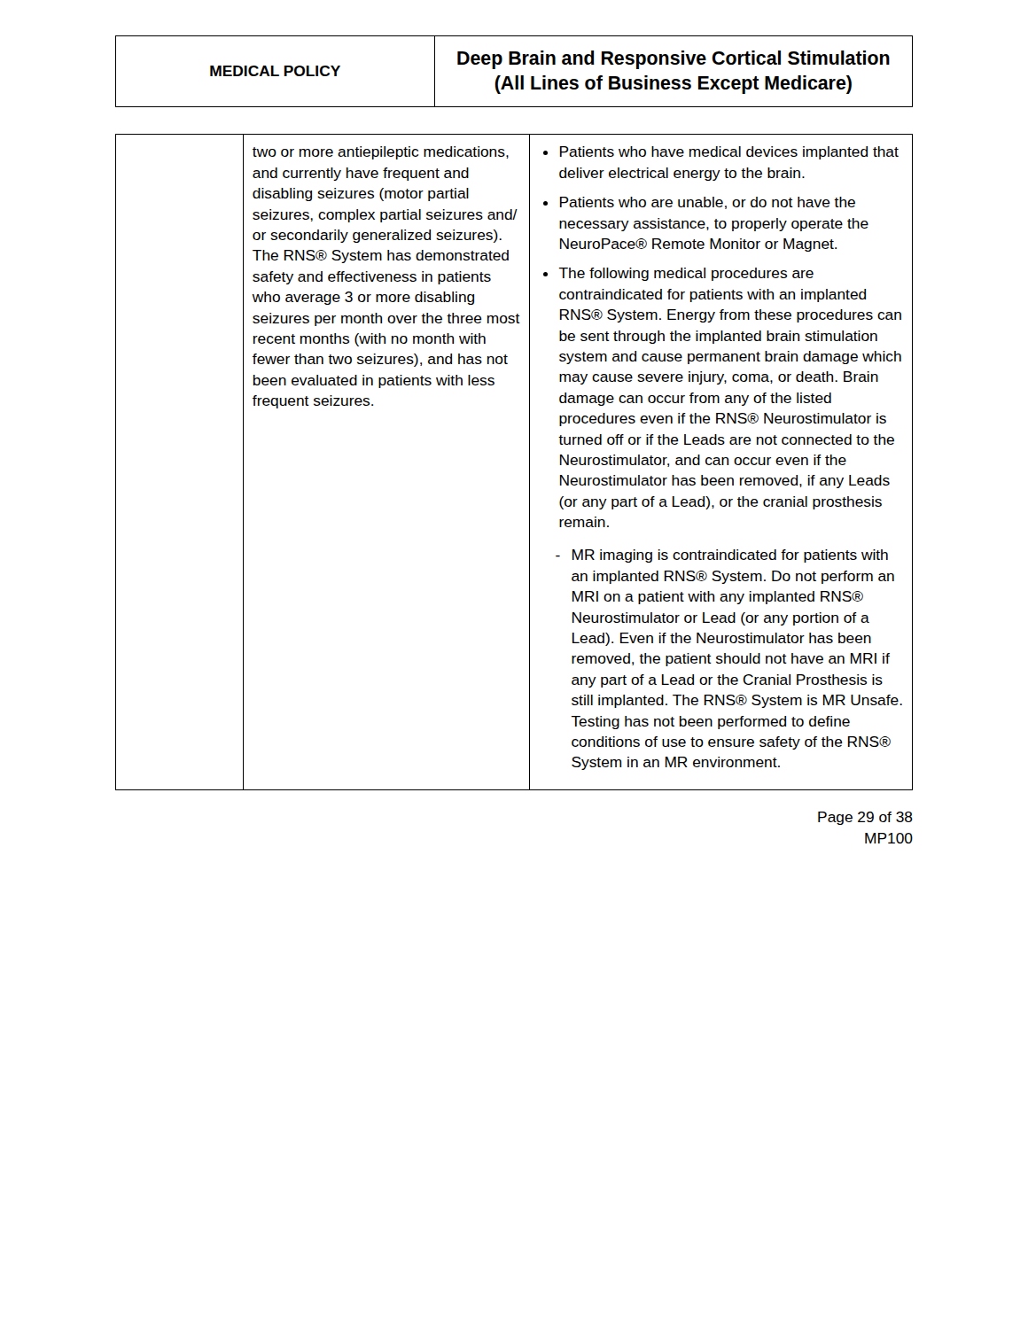| MEDICAL POLICY | Deep Brain and Responsive Cortical Stimulation (All Lines of Business Except Medicare) |
| | two or more antiepileptic medications, and currently have frequent and disabling seizures (motor partial seizures, complex partial seizures and/ or secondarily generalized seizures). The RNS® System has demonstrated safety and effectiveness in patients who average 3 or more disabling seizures per month over the three most recent months (with no month with fewer than two seizures), and has not been evaluated in patients with less frequent seizures. | Patients who have medical devices implanted that deliver electrical energy to the brain. Patients who are unable, or do not have the necessary assistance, to properly operate the NeuroPace® Remote Monitor or Magnet. The following medical procedures are contraindicated for patients with an implanted RNS® System. Energy from these procedures can be sent through the implanted brain stimulation system and cause permanent brain damage which may cause severe injury, coma, or death. Brain damage can occur from any of the listed procedures even if the RNS® Neurostimulator is turned off or if the Leads are not connected to the Neurostimulator, and can occur even if the Neurostimulator has been removed, if any Leads (or any part of a Lead), or the cranial prosthesis remain. MR imaging is contraindicated for patients with an implanted RNS® System. Do not perform an MRI on a patient with any implanted RNS® Neurostimulator or Lead (or any portion of a Lead). Even if the Neurostimulator has been removed, the patient should not have an MRI if any part of a Lead or the Cranial Prosthesis is still implanted. The RNS® System is MR Unsafe. Testing has not been performed to define conditions of use to ensure safety of the RNS® System in an MR environment. |
Page 29 of 38
MP100